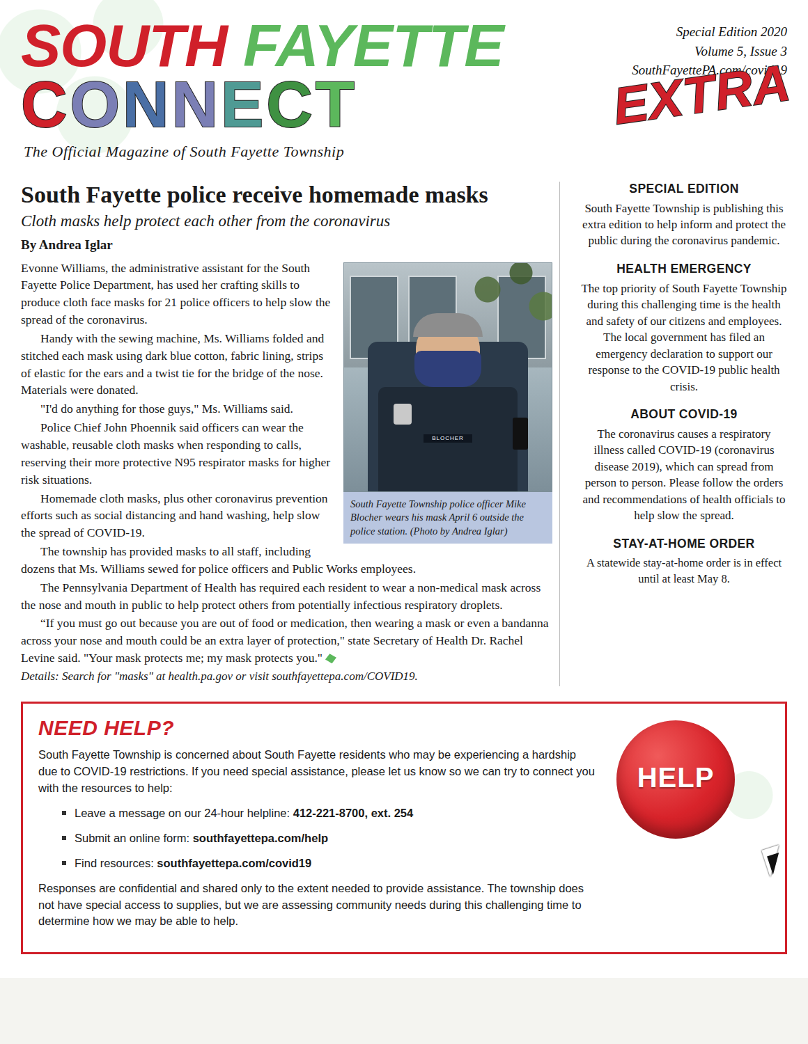Special Edition 2020
Volume 5, Issue 3
SouthFayettePA.com/covid19
SOUTH FAYETTE
CONNECT EXTRA
The Official Magazine of South Fayette Township
South Fayette police receive homemade masks
Cloth masks help protect each other from the coronavirus
By Andrea Iglar
BLOCHER
South Fayette Township police officer Mike Blocher wears his mask April 6 outside the police station. (Photo by Andrea Iglar)
Evonne Williams, the administrative assistant for the South Fayette Police Department, has used her crafting skills to produce cloth face masks for 21 police officers to help slow the spread of the coronavirus.
Handy with the sewing machine, Ms. Williams folded and stitched each mask using dark blue cotton, fabric lining, strips of elastic for the ears and a twist tie for the bridge of the nose. Materials were donated.
"I'd do anything for those guys," Ms. Williams said.
Police Chief John Phoennik said officers can wear the washable, reusable cloth masks when responding to calls, reserving their more protective N95 respirator masks for higher risk situations.
Homemade cloth masks, plus other coronavirus prevention efforts such as social distancing and hand washing, help slow the spread of COVID-19.
The township has provided masks to all staff, including dozens that Ms. Williams sewed for police officers and Public Works employees.
The Pennsylvania Department of Health has required each resident to wear a non-medical mask across the nose and mouth in public to help protect others from potentially infectious respiratory droplets.
“If you must go out because you are out of food or medication, then wearing a mask or even a bandanna across your nose and mouth could be an extra layer of protection," state Secretary of Health Dr. Rachel Levine said. "Your mask protects me; my mask protects you."
Details: Search for "masks" at health.pa.gov or visit southfayettepa.com/COVID19.
SPECIAL EDITION
South Fayette Township is publishing this extra edition to help inform and protect the public during the coronavirus pandemic.
HEALTH EMERGENCY
The top priority of South Fayette Township during this challenging time is the health and safety of our citizens and employees. The local government has filed an emergency declaration to support our response to the COVID-19 public health crisis.
ABOUT COVID-19
The coronavirus causes a respiratory illness called COVID-19 (coronavirus disease 2019), which can spread from person to person. Please follow the orders and recommendations of health officials to help slow the spread.
STAY-AT-HOME ORDER
A statewide stay-at-home order is in effect until at least May 8.
NEED HELP?
South Fayette Township is concerned about South Fayette residents who may be experiencing a hardship due to COVID-19 restrictions. If you need special assistance, please let us know so we can try to connect you with the resources to help:
Leave a message on our 24-hour helpline: 412-221-8700, ext. 254
Submit an online form: southfayettepa.com/help
Find resources: southfayettepa.com/covid19
Responses are confidential and shared only to the extent needed to provide assistance. The township does not have special access to supplies, but we are assessing community needs during this challenging time to determine how we may be able to help.
HELP